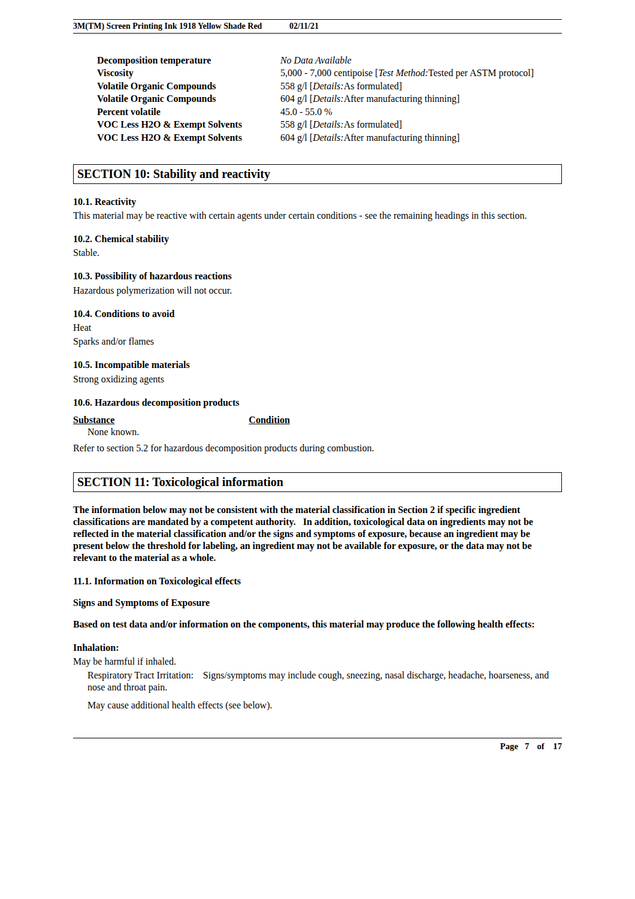3M(TM) Screen Printing Ink 1918 Yellow Shade Red 02/11/21
| Decomposition temperature | No Data Available |
| Viscosity | 5,000 - 7,000 centipoise [ Test Method: Tested per ASTM protocol] |
| Volatile Organic Compounds | 558 g/l [ Details: As formulated] |
| Volatile Organic Compounds | 604 g/l [ Details: After manufacturing thinning] |
| Percent volatile | 45.0 - 55.0 % |
| VOC Less H2O & Exempt Solvents | 558 g/l [ Details: As formulated] |
| VOC Less H2O & Exempt Solvents | 604 g/l [ Details: After manufacturing thinning] |
SECTION 10: Stability and reactivity
10.1. Reactivity
This material may be reactive with certain agents under certain conditions - see the remaining headings in this section.
10.2. Chemical stability
Stable.
10.3. Possibility of hazardous reactions
Hazardous polymerization will not occur.
10.4. Conditions to avoid
Heat
Sparks and/or flames
10.5. Incompatible materials
Strong oxidizing agents
10.6. Hazardous decomposition products
SubstanceCondition
None known.
Refer to section 5.2 for hazardous decomposition products during combustion.
SECTION 11: Toxicological information
The information below may not be consistent with the material classification in Section 2 if specific ingredient classifications are mandated by a competent authority. In addition, toxicological data on ingredients may not be reflected in the material classification and/or the signs and symptoms of exposure, because an ingredient may be present below the threshold for labeling, an ingredient may not be available for exposure, or the data may not be relevant to the material as a whole.
11.1. Information on Toxicological effects
Signs and Symptoms of Exposure
Based on test data and/or information on the components, this material may produce the following health effects:
Inhalation:
May be harmful if inhaled.
Respiratory Tract Irritation: Signs/symptoms may include cough, sneezing, nasal discharge, headache, hoarseness, and nose and throat pain.
May cause additional health effects (see below).
Page 7 of 17